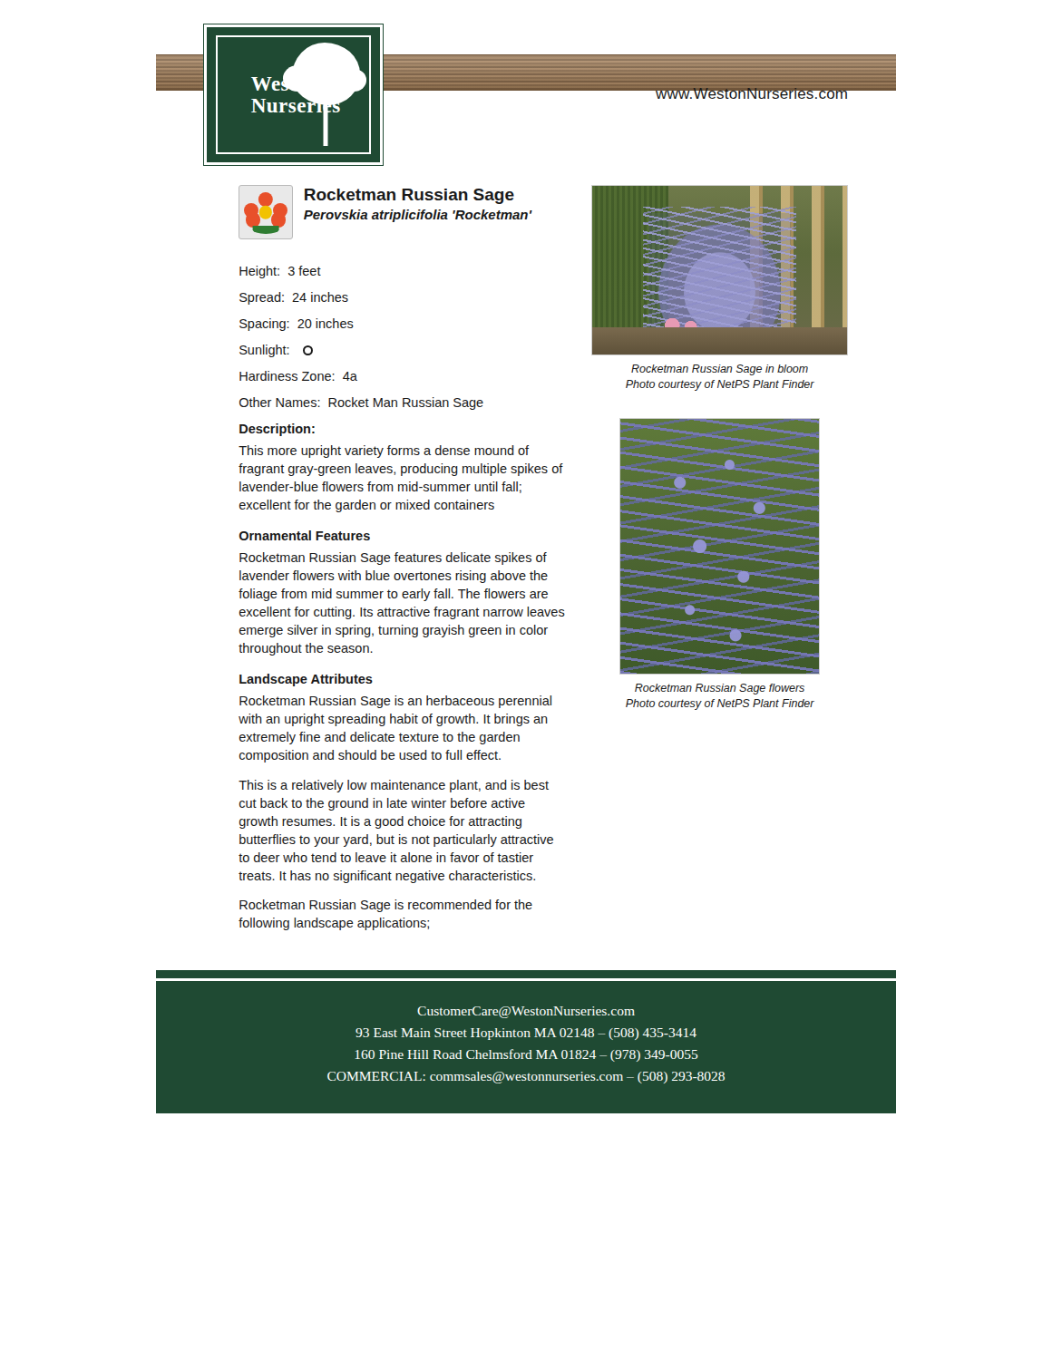Weston
Nurseries
www.WestonNurseries.com
Rocketman Russian Sage
Perovskia atriplicifolia 'Rocketman'
Height: 3 feet
Spread: 24 inches
Spacing: 20 inches
Sunlight:
Hardiness Zone: 4a
Other Names: Rocket Man Russian Sage
Description:
This more upright variety forms a dense mound of fragrant gray-green leaves, producing multiple spikes of lavender-blue flowers from mid-summer until fall; excellent for the garden or mixed containers
Ornamental Features
Rocketman Russian Sage features delicate spikes of lavender flowers with blue overtones rising above the foliage from mid summer to early fall. The flowers are excellent for cutting. Its attractive fragrant narrow leaves emerge silver in spring, turning grayish green in color throughout the season.
Landscape Attributes
Rocketman Russian Sage is an herbaceous perennial with an upright spreading habit of growth. It brings an extremely fine and delicate texture to the garden composition and should be used to full effect.
This is a relatively low maintenance plant, and is best cut back to the ground in late winter before active growth resumes. It is a good choice for attracting butterflies to your yard, but is not particularly attractive to deer who tend to leave it alone in favor of tastier treats. It has no significant negative characteristics.
Rocketman Russian Sage is recommended for the following landscape applications;
Rocketman Russian Sage in bloom
Photo courtesy of NetPS Plant Finder
Rocketman Russian Sage flowers
Photo courtesy of NetPS Plant Finder
CustomerCare@WestonNurseries.com
93 East Main Street Hopkinton MA 02148 – (508) 435-3414
160 Pine Hill Road Chelmsford MA 01824 – (978) 349-0055
COMMERCIAL: commsales@westonnurseries.com – (508) 293-8028